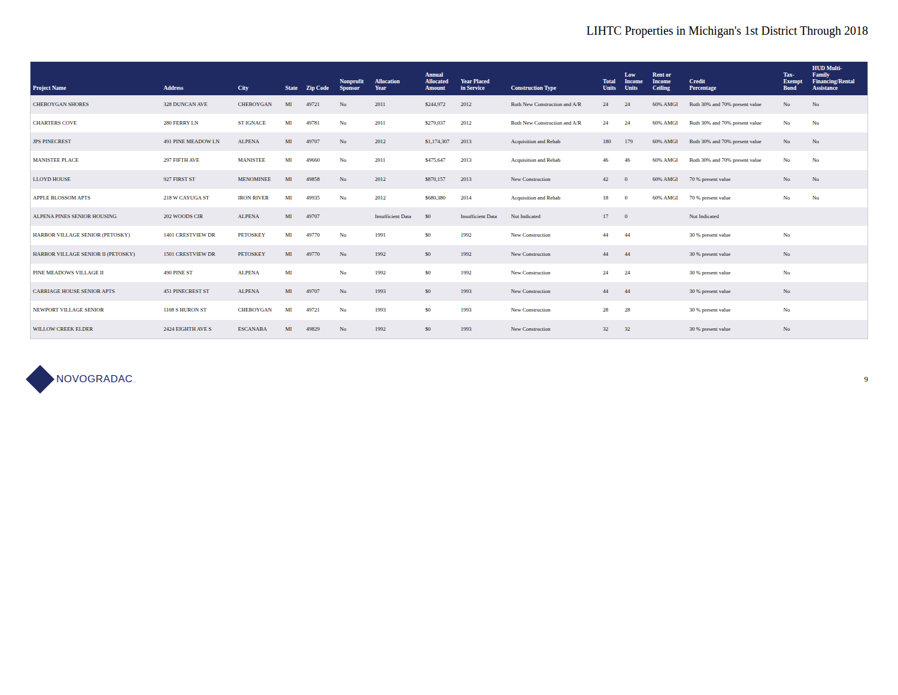LIHTC Properties in Michigan's 1st District Through 2018
| Project Name | Address | City | State | Zip Code | Nonprofit Sponsor | Allocation Year | Annual Allocated Amount | Year Placed in Service | Construction Type | Total Units | Low Income Units | Rent or Income Ceiling | Credit Percentage | Tax- Exempt Bond | HUD Multi- Family Financing/Rental Assistance |
| --- | --- | --- | --- | --- | --- | --- | --- | --- | --- | --- | --- | --- | --- | --- | --- |
| CHEBOYGAN SHORES | 328 DUNCAN AVE | CHEBOYGAN | MI | 49721 | No | 2011 | $244,972 | 2012 | Both New Construction and A/R | 24 | 24 | 60% AMGI | Both 30% and 70% present value | No | No |
| CHARTERS COVE | 280 FERRY LN | ST IGNACE | MI | 49781 | No | 2011 | $279,037 | 2012 | Both New Construction and A/R | 24 | 24 | 60% AMGI | Both 30% and 70% present value | No | No |
| JPS PINECREST | 491 PINE MEADOW LN | ALPENA | MI | 49707 | No | 2012 | $1,174,307 | 2013 | Acquisition and Rehab | 180 | 179 | 60% AMGI | Both 30% and 70% present value | No | No |
| MANISTEE PLACE | 297 FIFTH AVE | MANISTEE | MI | 49660 | No | 2011 | $475,647 | 2013 | Acquisition and Rehab | 46 | 46 | 60% AMGI | Both 30% and 70% present value | No | No |
| LLOYD HOUSE | 927 FIRST ST | MENOMINEE | MI | 49858 | No | 2012 | $870,157 | 2013 | New Construction | 42 | 0 | 60% AMGI | 70 % present value | No | No |
| APPLE BLOSSOM APTS | 218 W CAYUGA ST | IRON RIVER | MI | 49935 | No | 2012 | $680,380 | 2014 | Acquisition and Rehab | 18 | 0 | 60% AMGI | 70 % present value | No | No |
| ALPENA PINES SENIOR HOUSING | 202 WOODS CIR | ALPENA | MI | 49707 | | Insufficient Data | $0 | Insufficient Data | Not Indicated | 17 | 0 | | Not Indicated | | |
| HARBOR VILLAGE SENIOR (PETOSKY) | 1401 CRESTVIEW DR | PETOSKEY | MI | 49770 | No | 1991 | $0 | 1992 | New Construction | 44 | 44 | | 30 % present value | No | |
| HARBOR VILLAGE SENIOR II (PETOSKY) | 1501 CRESTVIEW DR | PETOSKEY | MI | 49770 | No | 1992 | $0 | 1992 | New Construction | 44 | 44 | | 30 % present value | No | |
| PINE MEADOWS VILLAGE II | 490 PINE ST | ALPENA | MI | | No | 1992 | $0 | 1992 | New Construction | 24 | 24 | | 30 % present value | No | |
| CARRIAGE HOUSE SENIOR APTS | 451 PINECREST ST | ALPENA | MI | 49707 | No | 1993 | $0 | 1993 | New Construction | 44 | 44 | | 30 % present value | No | |
| NEWPORT VILLAGE SENIOR | 1108 S HURON ST | CHEBOYGAN | MI | 49721 | No | 1993 | $0 | 1993 | New Construction | 28 | 28 | | 30 % present value | No | |
| WILLOW CREEK ELDER | 2424 EIGHTH AVE S | ESCANABA | MI | 49829 | No | 1992 | $0 | 1993 | New Construction | 32 | 32 | | 30 % present value | No | |
NOVOGRADAC..
9